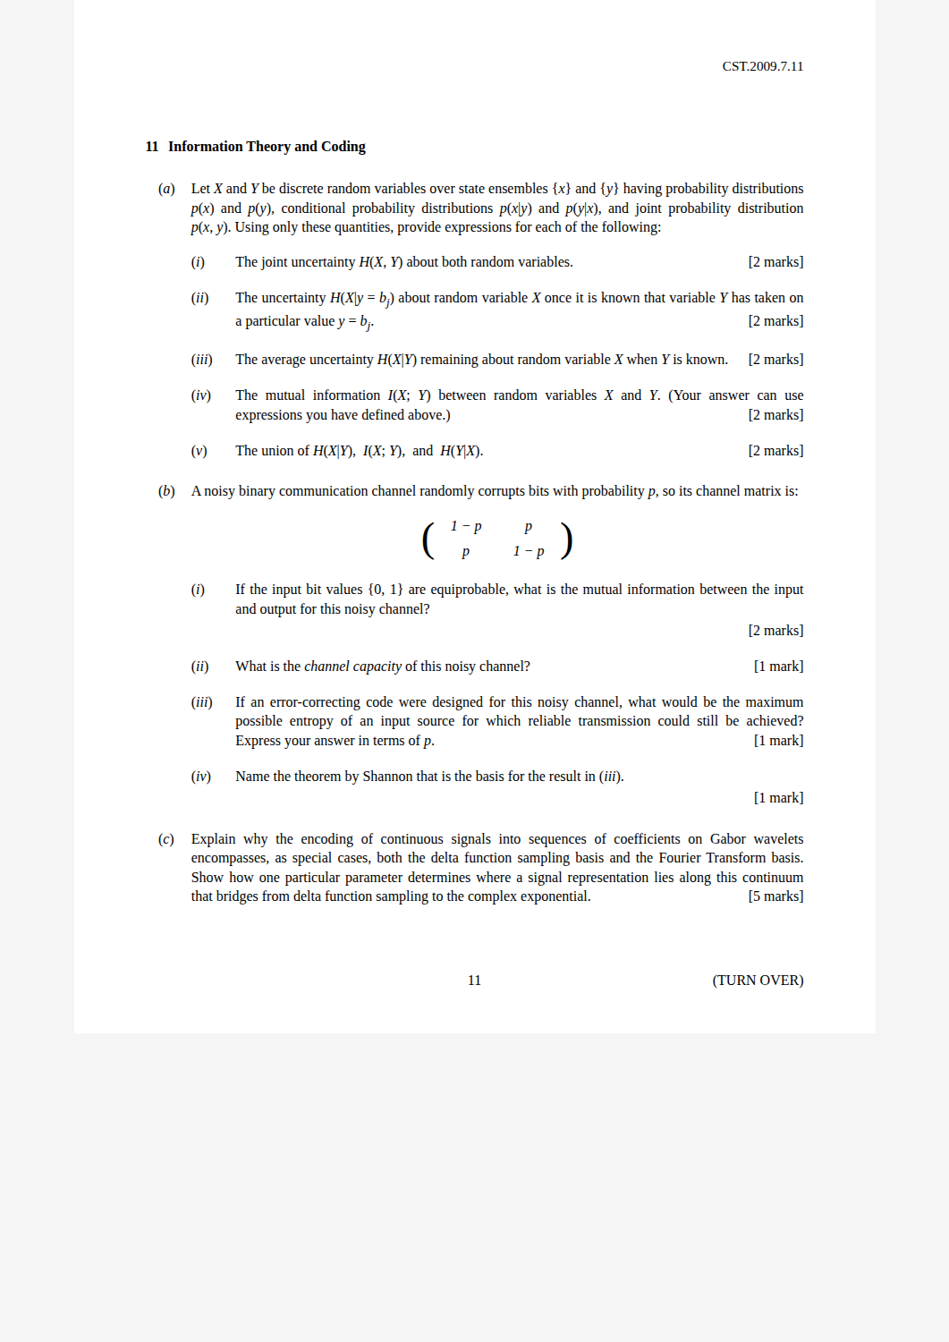CST.2009.7.11
11 Information Theory and Coding
(a)
Let X and Y be discrete random variables over state ensembles {x} and {y} having probability distributions p(x) and p(y), conditional probability distributions p(x|y) and p(y|x), and joint probability distribution p(x, y). Using only these quantities, provide expressions for each of the following:
(i)
[2 marks] The joint uncertainty H(X, Y) about both random variables.
(ii)
The uncertainty H(X|y = bj) about random variable X once it is known that variable Y has taken on a particular value y = bj.[2 marks]
(iii)
The average uncertainty H(X|Y) remaining about random variable X when Y is known.[2 marks]
(iv)
The mutual information I(X; Y) between random variables X and Y. (Your answer can use expressions you have defined above.)[2 marks]
(v)
[2 marks] The union of H(X|Y), I(X; Y), and H(Y|X).
(b)
A noisy binary communication channel randomly corrupts bits with probability p, so its channel matrix is:
(
| 1 − p | p |
| p | 1 − p |
)
(i)
If the input bit values {0, 1} are equiprobable, what is the mutual information between the input and output for this noisy channel?
[2 marks]
(ii)
[1 mark] What is the channel capacity of this noisy channel?
(iii)
If an error-correcting code were designed for this noisy channel, what would be the maximum possible entropy of an input source for which reliable transmission could still be achieved? Express your answer in terms of p.[1 mark]
(iv)
Name the theorem by Shannon that is the basis for the result in (iii).
[1 mark]
(c)
Explain why the encoding of continuous signals into sequences of coefficients on Gabor wavelets encompasses, as special cases, both the delta function sampling basis and the Fourier Transform basis. Show how one particular parameter determines where a signal representation lies along this continuum that bridges from delta function sampling to the complex exponential.[5 marks]
11
(TURN OVER)